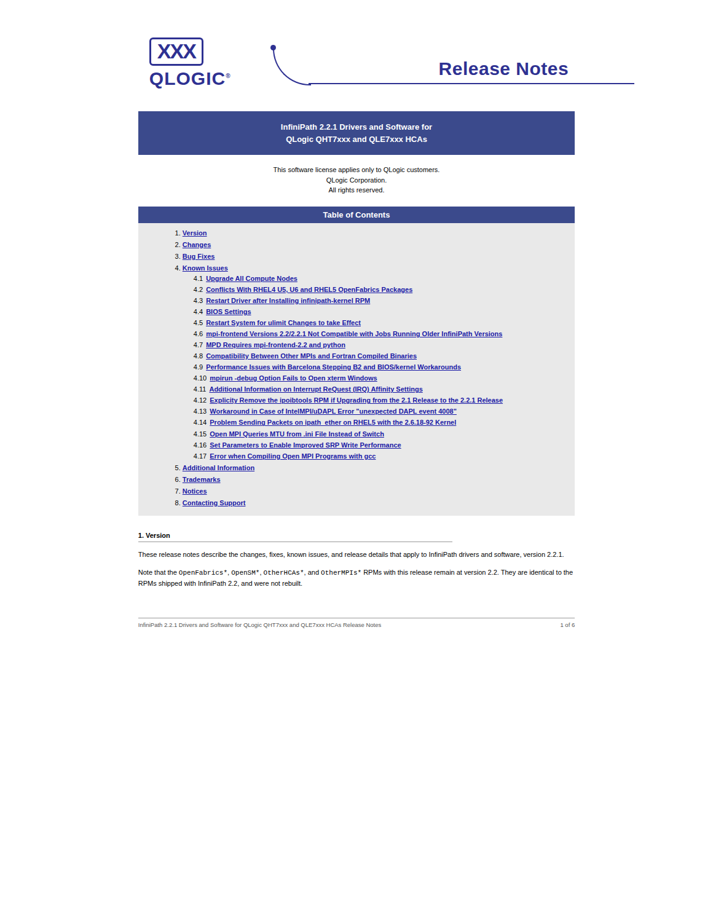XXX
QLOGIC®
Release Notes
InfiniPath 2.2.1 Drivers and Software for
QLogic QHT7xxx and QLE7xxx HCAs
This software license applies only to QLogic customers.
QLogic Corporation.
All rights reserved.
Table of Contents
Version
Changes
Bug Fixes
Known Issues
4.1 Upgrade All Compute Nodes
4.2 Conflicts With RHEL4 U5, U6 and RHEL5 OpenFabrics Packages
4.3 Restart Driver after Installing infinipath-kernel RPM
4.4 BIOS Settings
4.5 Restart System for ulimit Changes to take Effect
4.6 mpi-frontend Versions 2.2/2.2.1 Not Compatible with Jobs Running Older InfiniPath Versions
4.7 MPD Requires mpi-frontend-2.2 and python
4.8 Compatibility Between Other MPIs and Fortran Compiled Binaries
4.9 Performance Issues with Barcelona Stepping B2 and BIOS/kernel Workarounds
4.10 mpirun -debug Option Fails to Open xterm Windows
4.11 Additional Information on Interrupt ReQuest (IRQ) Affinity Settings
4.12 Explicity Remove the ipoibtools RPM if Upgrading from the 2.1 Release to the 2.2.1 Release
4.13 Workaround in Case of IntelMPI/uDAPL Error "unexpected DAPL event 4008"
4.14 Problem Sending Packets on ipath_ether on RHEL5 with the 2.6.18-92 Kernel
4.15 Open MPI Queries MTU from .ini File Instead of Switch
4.16 Set Parameters to Enable Improved SRP Write Performance
4.17 Error when Compiling Open MPI Programs with gcc
Additional Information
Trademarks
Notices
Contacting Support
1. Version
These release notes describe the changes, fixes, known issues, and release details that apply to InfiniPath drivers and software, version 2.2.1.
Note that the OpenFabrics*, OpenSM*, OtherHCAs*, and OtherMPIs* RPMs with this release remain at version 2.2. They are identical to the RPMs shipped with InfiniPath 2.2, and were not rebuilt.
InfiniPath 2.2.1 Drivers and Software for QLogic QHT7xxx and QLE7xxx HCAs Release Notes 1 of 6